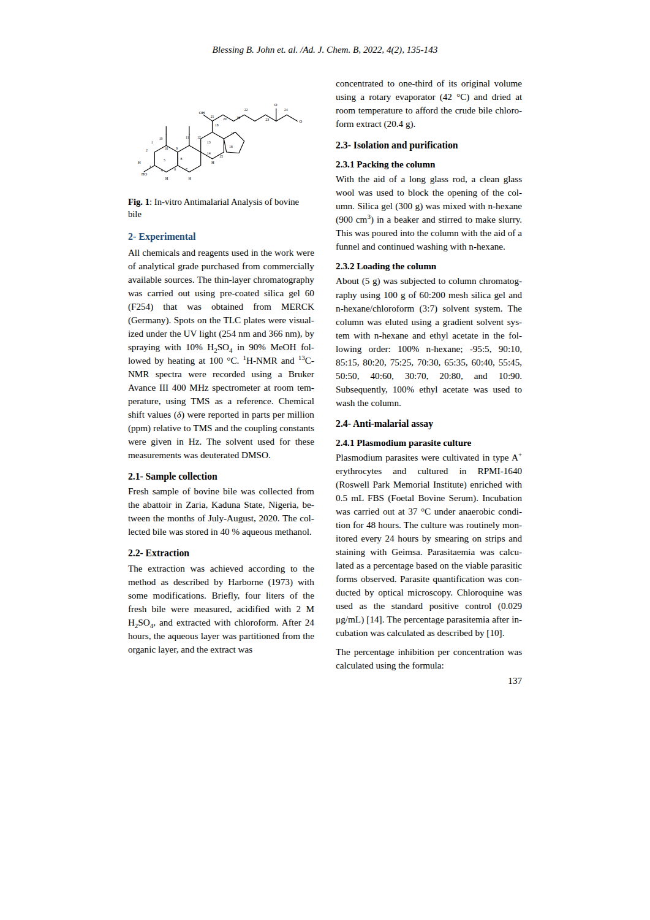Blessing B. John et. al. /Ad. J. Chem. B, 2022, 4(2), 135-143
HO OH O O H H H H H 1 2 3 4 5 6 7 8 9 10 11 12 13 14 15 16 17 18 19 20 21 22 23 24
Fig. 1: In-vitro Antimalarial Analysis of bovine bile
2- Experimental
All chemicals and reagents used in the work were of analytical grade purchased from commercially available sources. The thin-layer chromatography was carried out using pre-coated silica gel 60 (F254) that was obtained from MERCK (Germany). Spots on the TLC plates were visualized under the UV light (254 nm and 366 nm), by spraying with 10% H2SO4 in 90% MeOH followed by heating at 100 °C. 1H-NMR and 13C-NMR spectra were recorded using a Bruker Avance III 400 MHz spectrometer at room temperature, using TMS as a reference. Chemical shift values (δ) were reported in parts per million (ppm) relative to TMS and the coupling constants were given in Hz. The solvent used for these measurements was deuterated DMSO.
2.1- Sample collection
Fresh sample of bovine bile was collected from the abattoir in Zaria, Kaduna State, Nigeria, between the months of July-August, 2020. The collected bile was stored in 40 % aqueous methanol.
2.2- Extraction
The extraction was achieved according to the method as described by Harborne (1973) with some modifications. Briefly, four liters of the fresh bile were measured, acidified with 2 M H2SO4, and extracted with chloroform. After 24 hours, the aqueous layer was partitioned from the organic layer, and the extract was
concentrated to one-third of its original volume using a rotary evaporator (42 °C) and dried at room temperature to afford the crude bile chloroform extract (20.4 g).
2.3- Isolation and purification
2.3.1 Packing the column
With the aid of a long glass rod, a clean glass wool was used to block the opening of the column. Silica gel (300 g) was mixed with n-hexane (900 cm3) in a beaker and stirred to make slurry. This was poured into the column with the aid of a funnel and continued washing with n-hexane.
2.3.2 Loading the column
About (5 g) was subjected to column chromatography using 100 g of 60:200 mesh silica gel and n-hexane/chloroform (3:7) solvent system. The column was eluted using a gradient solvent system with n-hexane and ethyl acetate in the following order: 100% n-hexane; -95:5, 90:10, 85:15, 80:20, 75:25, 70:30, 65:35, 60:40, 55:45, 50:50, 40:60, 30:70, 20:80, and 10:90. Subsequently, 100% ethyl acetate was used to wash the column.
2.4- Anti-malarial assay
2.4.1 Plasmodium parasite culture
Plasmodium parasites were cultivated in type A+ erythrocytes and cultured in RPMI-1640 (Roswell Park Memorial Institute) enriched with 0.5 mL FBS (Foetal Bovine Serum). Incubation was carried out at 37 °C under anaerobic condition for 48 hours. The culture was routinely monitored every 24 hours by smearing on strips and staining with Geimsa. Parasitaemia was calculated as a percentage based on the viable parasitic forms observed. Parasite quantification was conducted by optical microscopy. Chloroquine was used as the standard positive control (0.029 μg/mL) [14]. The percentage parasitemia after incubation was calculated as described by [10].
The percentage inhibition per concentration was calculated using the formula:
137